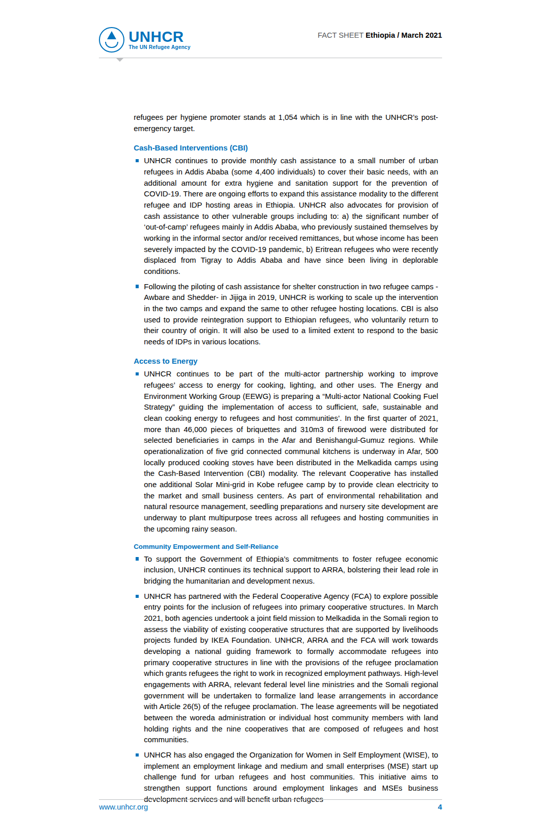UNHCR
The UN Refugee Agency
FACT SHEET Ethiopia / March 2021
refugees per hygiene promoter stands at 1,054 which is in line with the UNHCR’s post-emergency target.
Cash-Based Interventions (CBI)
UNHCR continues to provide monthly cash assistance to a small number of urban refugees in Addis Ababa (some 4,400 individuals) to cover their basic needs, with an additional amount for extra hygiene and sanitation support for the prevention of COVID-19. There are ongoing efforts to expand this assistance modality to the different refugee and IDP hosting areas in Ethiopia. UNHCR also advocates for provision of cash assistance to other vulnerable groups including to: a) the significant number of ‘out-of-camp’ refugees mainly in Addis Ababa, who previously sustained themselves by working in the informal sector and/or received remittances, but whose income has been severely impacted by the COVID-19 pandemic, b) Eritrean refugees who were recently displaced from Tigray to Addis Ababa and have since been living in deplorable conditions.
Following the piloting of cash assistance for shelter construction in two refugee camps -Awbare and Shedder- in Jijiga in 2019, UNHCR is working to scale up the intervention in the two camps and expand the same to other refugee hosting locations. CBI is also used to provide reintegration support to Ethiopian refugees, who voluntarily return to their country of origin. It will also be used to a limited extent to respond to the basic needs of IDPs in various locations.
Access to Energy
UNHCR continues to be part of the multi-actor partnership working to improve refugees’ access to energy for cooking, lighting, and other uses. The Energy and Environment Working Group (EEWG) is preparing a “Multi-actor National Cooking Fuel Strategy” guiding the implementation of access to sufficient, safe, sustainable and clean cooking energy to refugees and host communities’. In the first quarter of 2021, more than 46,000 pieces of briquettes and 310m3 of firewood were distributed for selected beneficiaries in camps in the Afar and Benishangul-Gumuz regions. While operationalization of five grid connected communal kitchens is underway in Afar, 500 locally produced cooking stoves have been distributed in the Melkadida camps using the Cash-Based Intervention (CBI) modality. The relevant Cooperative has installed one additional Solar Mini-grid in Kobe refugee camp by to provide clean electricity to the market and small business centers. As part of environmental rehabilitation and natural resource management, seedling preparations and nursery site development are underway to plant multipurpose trees across all refugees and hosting communities in the upcoming rainy season.
Community Empowerment and Self-Reliance
To support the Government of Ethiopia’s commitments to foster refugee economic inclusion, UNHCR continues its technical support to ARRA, bolstering their lead role in bridging the humanitarian and development nexus.
UNHCR has partnered with the Federal Cooperative Agency (FCA) to explore possible entry points for the inclusion of refugees into primary cooperative structures. In March 2021, both agencies undertook a joint field mission to Melkadida in the Somali region to assess the viability of existing cooperative structures that are supported by livelihoods projects funded by IKEA Foundation. UNHCR, ARRA and the FCA will work towards developing a national guiding framework to formally accommodate refugees into primary cooperative structures in line with the provisions of the refugee proclamation which grants refugees the right to work in recognized employment pathways. High-level engagements with ARRA, relevant federal level line ministries and the Somali regional government will be undertaken to formalize land lease arrangements in accordance with Article 26(5) of the refugee proclamation. The lease agreements will be negotiated between the woreda administration or individual host community members with land holding rights and the nine cooperatives that are composed of refugees and host communities.
UNHCR has also engaged the Organization for Women in Self Employment (WISE), to implement an employment linkage and medium and small enterprises (MSE) start up challenge fund for urban refugees and host communities. This initiative aims to strengthen support functions around employment linkages and MSEs business development services and will benefit urban refugees
www.unhcr.org 4